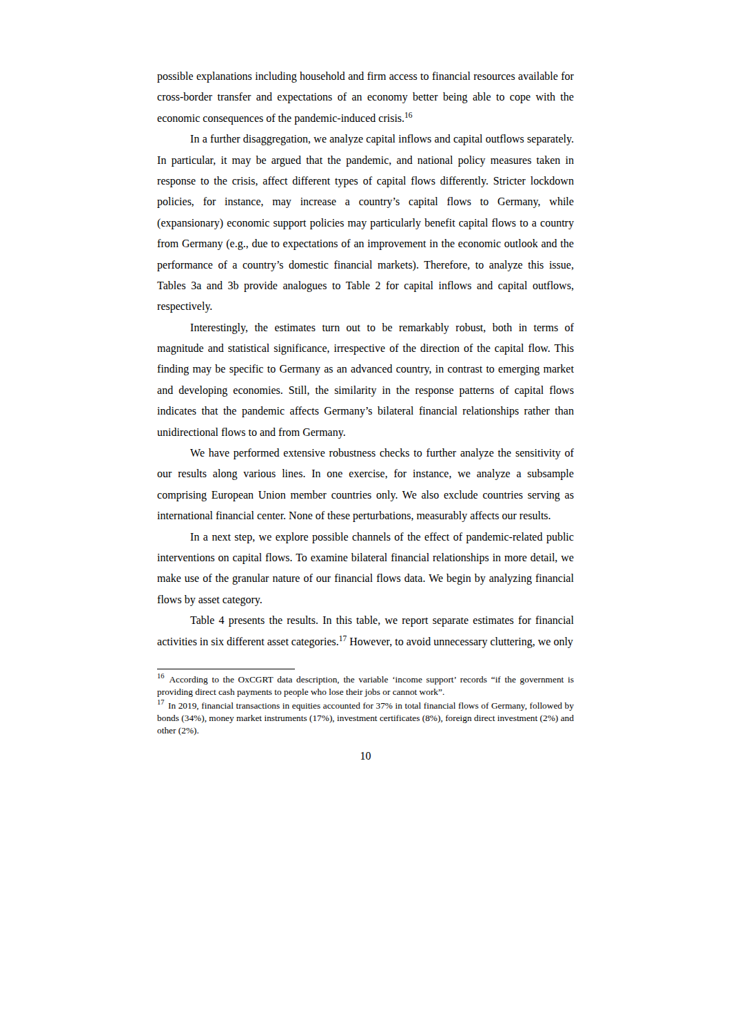possible explanations including household and firm access to financial resources available for cross-border transfer and expectations of an economy better being able to cope with the economic consequences of the pandemic-induced crisis.16
In a further disaggregation, we analyze capital inflows and capital outflows separately. In particular, it may be argued that the pandemic, and national policy measures taken in response to the crisis, affect different types of capital flows differently. Stricter lockdown policies, for instance, may increase a country’s capital flows to Germany, while (expansionary) economic support policies may particularly benefit capital flows to a country from Germany (e.g., due to expectations of an improvement in the economic outlook and the performance of a country’s domestic financial markets). Therefore, to analyze this issue, Tables 3a and 3b provide analogues to Table 2 for capital inflows and capital outflows, respectively.
Interestingly, the estimates turn out to be remarkably robust, both in terms of magnitude and statistical significance, irrespective of the direction of the capital flow. This finding may be specific to Germany as an advanced country, in contrast to emerging market and developing economies. Still, the similarity in the response patterns of capital flows indicates that the pandemic affects Germany’s bilateral financial relationships rather than unidirectional flows to and from Germany.
We have performed extensive robustness checks to further analyze the sensitivity of our results along various lines. In one exercise, for instance, we analyze a subsample comprising European Union member countries only. We also exclude countries serving as international financial center. None of these perturbations, measurably affects our results.
In a next step, we explore possible channels of the effect of pandemic-related public interventions on capital flows. To examine bilateral financial relationships in more detail, we make use of the granular nature of our financial flows data. We begin by analyzing financial flows by asset category.
Table 4 presents the results. In this table, we report separate estimates for financial activities in six different asset categories.17 However, to avoid unnecessary cluttering, we only
16 According to the OxCGRT data description, the variable ‘income support’ records “if the government is providing direct cash payments to people who lose their jobs or cannot work”.
17 In 2019, financial transactions in equities accounted for 37% in total financial flows of Germany, followed by bonds (34%), money market instruments (17%), investment certificates (8%), foreign direct investment (2%) and other (2%).
10